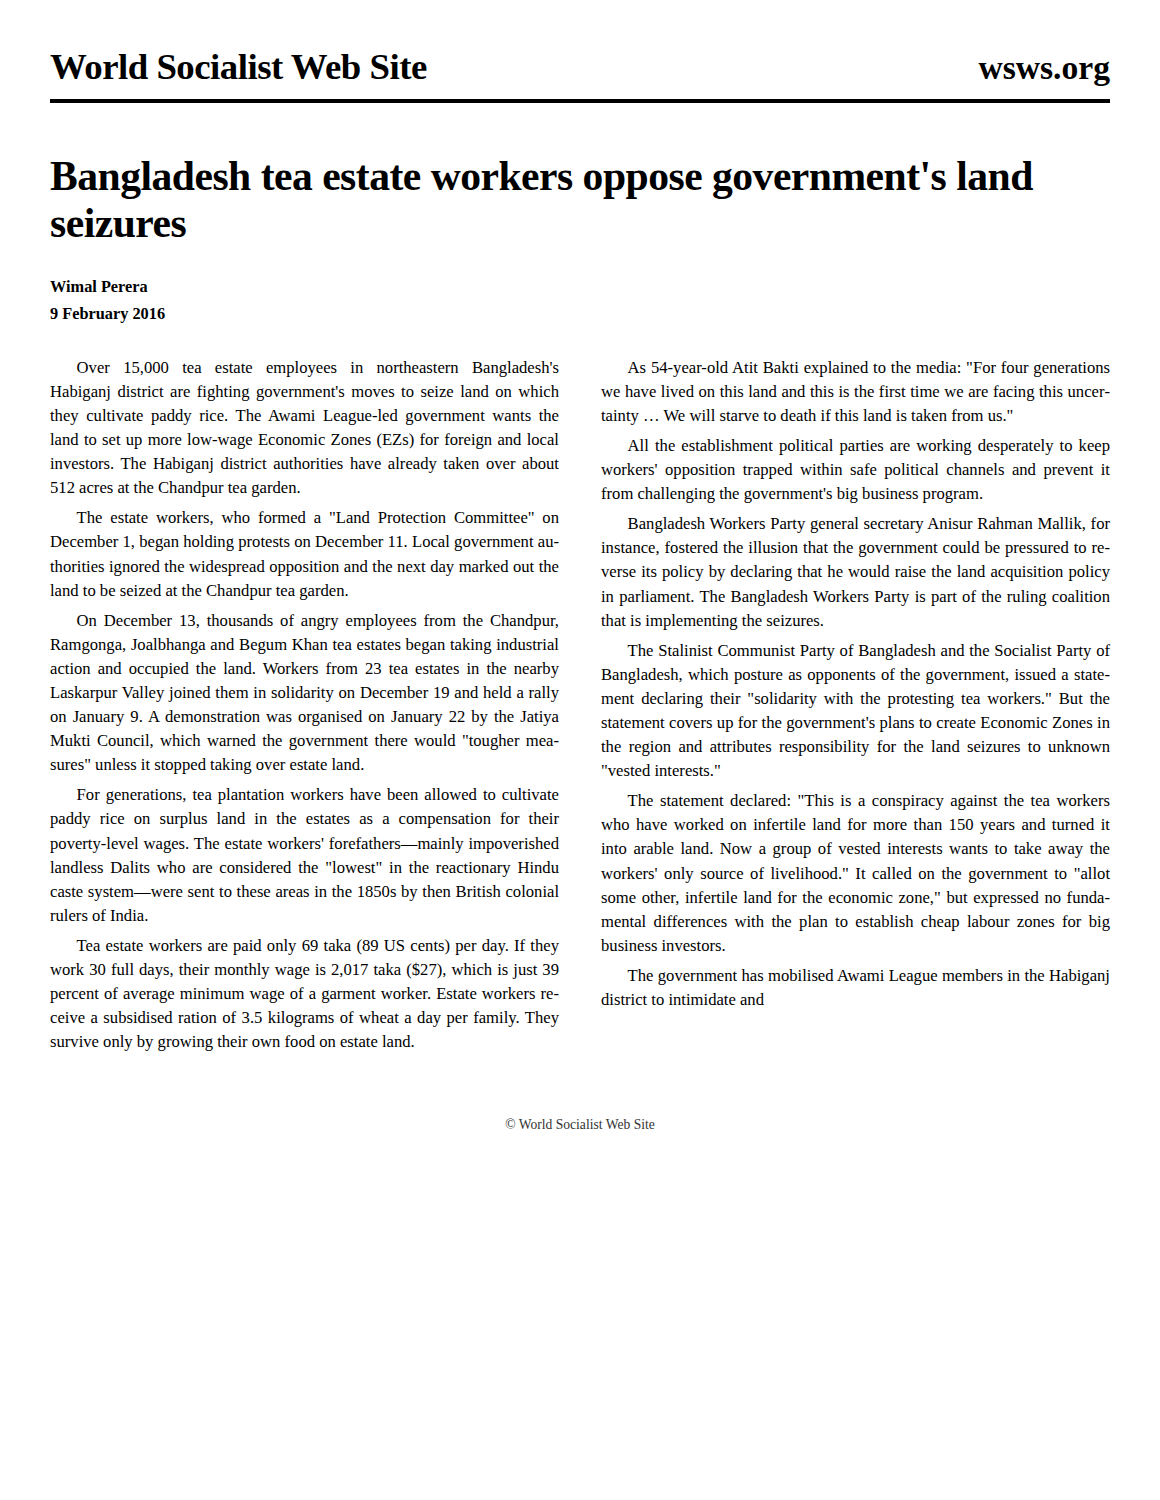World Socialist Web Site
wsws.org
Bangladesh tea estate workers oppose government's land seizures
Wimal Perera
9 February 2016
Over 15,000 tea estate employees in northeastern Bangladesh's Habiganj district are fighting government's moves to seize land on which they cultivate paddy rice. The Awami League-led government wants the land to set up more low-wage Economic Zones (EZs) for foreign and local investors. The Habiganj district authorities have already taken over about 512 acres at the Chandpur tea garden.
The estate workers, who formed a "Land Protection Committee" on December 1, began holding protests on December 11. Local government authorities ignored the widespread opposition and the next day marked out the land to be seized at the Chandpur tea garden.
On December 13, thousands of angry employees from the Chandpur, Ramgonga, Joalbhanga and Begum Khan tea estates began taking industrial action and occupied the land. Workers from 23 tea estates in the nearby Laskarpur Valley joined them in solidarity on December 19 and held a rally on January 9. A demonstration was organised on January 22 by the Jatiya Mukti Council, which warned the government there would "tougher measures" unless it stopped taking over estate land.
For generations, tea plantation workers have been allowed to cultivate paddy rice on surplus land in the estates as a compensation for their poverty-level wages. The estate workers' forefathers—mainly impoverished landless Dalits who are considered the "lowest" in the reactionary Hindu caste system—were sent to these areas in the 1850s by then British colonial rulers of India.
Tea estate workers are paid only 69 taka (89 US cents) per day. If they work 30 full days, their monthly wage is 2,017 taka ($27), which is just 39 percent of average minimum wage of a garment worker. Estate workers receive a subsidised ration of 3.5 kilograms of wheat a day per family. They survive only by growing their own food on estate land.
As 54-year-old Atit Bakti explained to the media: "For four generations we have lived on this land and this is the first time we are facing this uncertainty … We will starve to death if this land is taken from us."
All the establishment political parties are working desperately to keep workers' opposition trapped within safe political channels and prevent it from challenging the government's big business program.
Bangladesh Workers Party general secretary Anisur Rahman Mallik, for instance, fostered the illusion that the government could be pressured to reverse its policy by declaring that he would raise the land acquisition policy in parliament. The Bangladesh Workers Party is part of the ruling coalition that is implementing the seizures.
The Stalinist Communist Party of Bangladesh and the Socialist Party of Bangladesh, which posture as opponents of the government, issued a statement declaring their "solidarity with the protesting tea workers." But the statement covers up for the government's plans to create Economic Zones in the region and attributes responsibility for the land seizures to unknown "vested interests."
The statement declared: "This is a conspiracy against the tea workers who have worked on infertile land for more than 150 years and turned it into arable land. Now a group of vested interests wants to take away the workers' only source of livelihood." It called on the government to "allot some other, infertile land for the economic zone," but expressed no fundamental differences with the plan to establish cheap labour zones for big business investors.
The government has mobilised Awami League members in the Habiganj district to intimidate and
© World Socialist Web Site